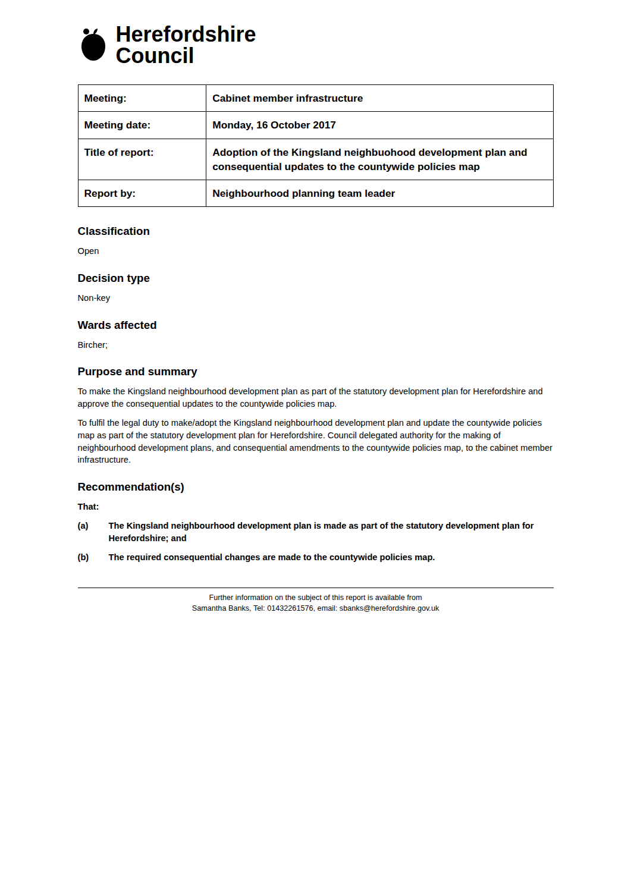Herefordshire
Council
| Meeting: | Cabinet member infrastructure |
| Meeting date: | Monday, 16 October 2017 |
| Title of report: | Adoption of the Kingsland neighbuohood development plan and consequential updates to the countywide policies map |
| Report by: | Neighbourhood planning team leader |
Classification
Open
Decision type
Non-key
Wards affected
Bircher;
Purpose and summary
To make the Kingsland neighbourhood development plan as part of the statutory development plan for Herefordshire and approve the consequential updates to the countywide policies map.
To fulfil the legal duty to make/adopt the Kingsland neighbourhood development plan and update the countywide policies map as part of the statutory development plan for Herefordshire. Council delegated authority for the making of neighbourhood development plans, and consequential amendments to the countywide policies map, to the cabinet member infrastructure.
Recommendation(s)
That:
(a)
The Kingsland neighbourhood development plan is made as part of the statutory development plan for Herefordshire; and
(b)
The required consequential changes are made to the countywide policies map.
Further information on the subject of this report is available from
Samantha Banks, Tel: 01432261576, email: sbanks@herefordshire.gov.uk